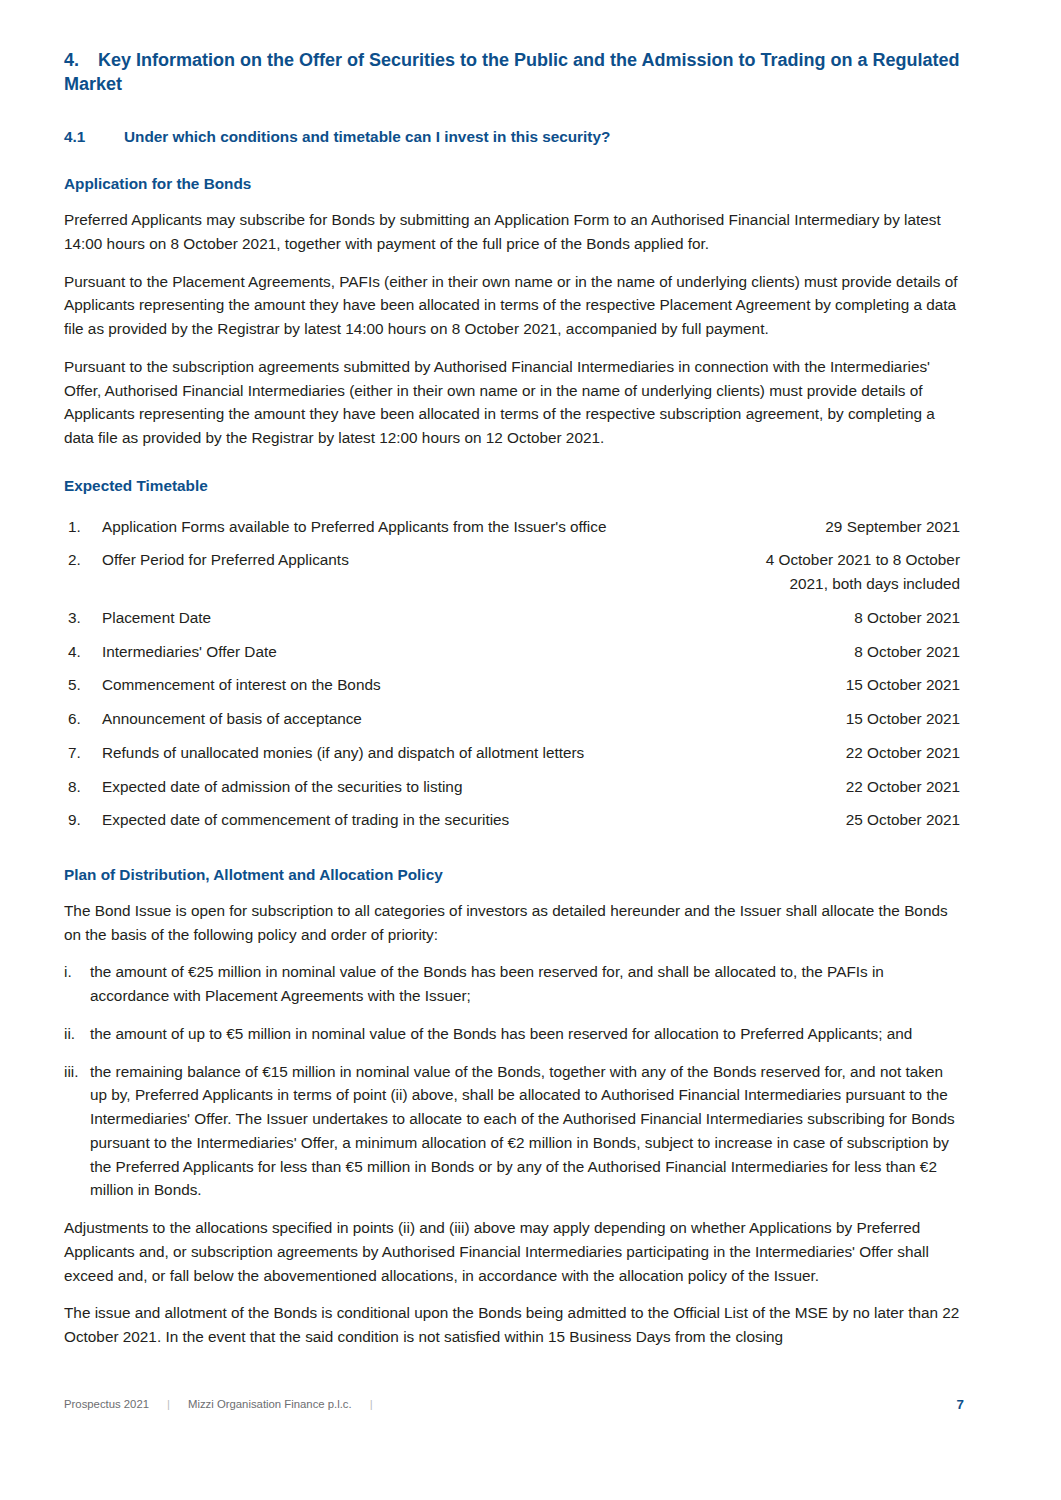4. Key Information on the Offer of Securities to the Public and the Admission to Trading on a Regulated Market
4.1 Under which conditions and timetable can I invest in this security?
Application for the Bonds
Preferred Applicants may subscribe for Bonds by submitting an Application Form to an Authorised Financial Intermediary by latest 14:00 hours on 8 October 2021, together with payment of the full price of the Bonds applied for.
Pursuant to the Placement Agreements, PAFIs (either in their own name or in the name of underlying clients) must provide details of Applicants representing the amount they have been allocated in terms of the respective Placement Agreement by completing a data file as provided by the Registrar by latest 14:00 hours on 8 October 2021, accompanied by full payment.
Pursuant to the subscription agreements submitted by Authorised Financial Intermediaries in connection with the Intermediaries' Offer, Authorised Financial Intermediaries (either in their own name or in the name of underlying clients) must provide details of Applicants representing the amount they have been allocated in terms of the respective subscription agreement, by completing a data file as provided by the Registrar by latest 12:00 hours on 12 October 2021.
Expected Timetable
| 1. | Application Forms available to Preferred Applicants from the Issuer's office | 29 September 2021 |
| 2. | Offer Period for Preferred Applicants | 4 October 2021 to 8 October 2021, both days included |
| 3. | Placement Date | 8 October 2021 |
| 4. | Intermediaries' Offer Date | 8 October 2021 |
| 5. | Commencement of interest on the Bonds | 15 October 2021 |
| 6. | Announcement of basis of acceptance | 15 October 2021 |
| 7. | Refunds of unallocated monies (if any) and dispatch of allotment letters | 22 October 2021 |
| 8. | Expected date of admission of the securities to listing | 22 October 2021 |
| 9. | Expected date of commencement of trading in the securities | 25 October 2021 |
Plan of Distribution, Allotment and Allocation Policy
The Bond Issue is open for subscription to all categories of investors as detailed hereunder and the Issuer shall allocate the Bonds on the basis of the following policy and order of priority:
i. the amount of €25 million in nominal value of the Bonds has been reserved for, and shall be allocated to, the PAFIs in accordance with Placement Agreements with the Issuer;
ii. the amount of up to €5 million in nominal value of the Bonds has been reserved for allocation to Preferred Applicants; and
iii. the remaining balance of €15 million in nominal value of the Bonds, together with any of the Bonds reserved for, and not taken up by, Preferred Applicants in terms of point (ii) above, shall be allocated to Authorised Financial Intermediaries pursuant to the Intermediaries' Offer. The Issuer undertakes to allocate to each of the Authorised Financial Intermediaries subscribing for Bonds pursuant to the Intermediaries' Offer, a minimum allocation of €2 million in Bonds, subject to increase in case of subscription by the Preferred Applicants for less than €5 million in Bonds or by any of the Authorised Financial Intermediaries for less than €2 million in Bonds.
Adjustments to the allocations specified in points (ii) and (iii) above may apply depending on whether Applications by Preferred Applicants and, or subscription agreements by Authorised Financial Intermediaries participating in the Intermediaries' Offer shall exceed and, or fall below the abovementioned allocations, in accordance with the allocation policy of the Issuer.
The issue and allotment of the Bonds is conditional upon the Bonds being admitted to the Official List of the MSE by no later than 22 October 2021. In the event that the said condition is not satisfied within 15 Business Days from the closing
Prospectus 2021 | Mizzi Organisation Finance p.l.c. | 7